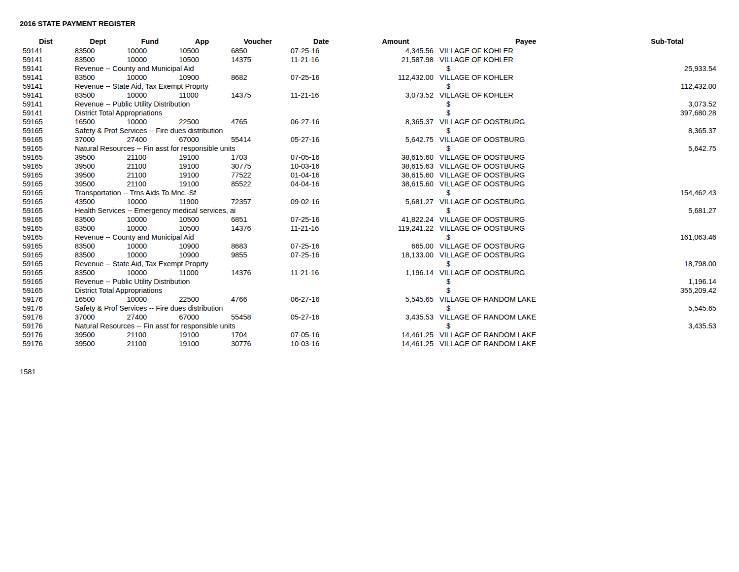2016 STATE PAYMENT REGISTER
| Dist | Dept | Fund | App | Voucher | Date | Amount | Payee | Sub-Total |
| --- | --- | --- | --- | --- | --- | --- | --- | --- |
| 59141 | 83500 | 10000 | 10500 | 6850 | 07-25-16 | 4,345.56 | VILLAGE OF KOHLER | |
| 59141 | 83500 | 10000 | 10500 | 14375 | 11-21-16 | 21,587.98 | VILLAGE OF KOHLER | |
| 59141 | Revenue -- County and Municipal Aid | | $ | 25,933.54 |
| 59141 | 83500 | 10000 | 10900 | 8682 | 07-25-16 | 112,432.00 | VILLAGE OF KOHLER | |
| 59141 | Revenue -- State Aid, Tax Exempt Proprty | | $ | 112,432.00 |
| 59141 | 83500 | 10000 | 11000 | 14375 | 11-21-16 | 3,073.52 | VILLAGE OF KOHLER | |
| 59141 | Revenue -- Public Utility Distribution | | $ | 3,073.52 |
| 59141 | District Total Appropriations | | $ | 397,680.28 |
| 59165 | 16500 | 10000 | 22500 | 4765 | 06-27-16 | 8,365.37 | VILLAGE OF OOSTBURG | |
| 59165 | Safety & Prof Services -- Fire dues distribution | | $ | 8,365.37 |
| 59165 | 37000 | 27400 | 67000 | 55414 | 05-27-16 | 5,642.75 | VILLAGE OF OOSTBURG | |
| 59165 | Natural Resources -- Fin asst for responsible units | | $ | 5,642.75 |
| 59165 | 39500 | 21100 | 19100 | 1703 | 07-05-16 | 38,615.60 | VILLAGE OF OOSTBURG | |
| 59165 | 39500 | 21100 | 19100 | 30775 | 10-03-16 | 38,615.63 | VILLAGE OF OOSTBURG | |
| 59165 | 39500 | 21100 | 19100 | 77522 | 01-04-16 | 38,615.60 | VILLAGE OF OOSTBURG | |
| 59165 | 39500 | 21100 | 19100 | 85522 | 04-04-16 | 38,615.60 | VILLAGE OF OOSTBURG | |
| 59165 | Transportation -- Trns Aids To Mnc.-Sf | | $ | 154,462.43 |
| 59165 | 43500 | 10000 | 11900 | 72357 | 09-02-16 | 5,681.27 | VILLAGE OF OOSTBURG | |
| 59165 | Health Services -- Emergency medical services, ai | | $ | 5,681.27 |
| 59165 | 83500 | 10000 | 10500 | 6851 | 07-25-16 | 41,822.24 | VILLAGE OF OOSTBURG | |
| 59165 | 83500 | 10000 | 10500 | 14376 | 11-21-16 | 119,241.22 | VILLAGE OF OOSTBURG | |
| 59165 | Revenue -- County and Municipal Aid | | $ | 161,063.46 |
| 59165 | 83500 | 10000 | 10900 | 8683 | 07-25-16 | 665.00 | VILLAGE OF OOSTBURG | |
| 59165 | 83500 | 10000 | 10900 | 9855 | 07-25-16 | 18,133.00 | VILLAGE OF OOSTBURG | |
| 59165 | Revenue -- State Aid, Tax Exempt Proprty | | $ | 18,798.00 |
| 59165 | 83500 | 10000 | 11000 | 14376 | 11-21-16 | 1,196.14 | VILLAGE OF OOSTBURG | |
| 59165 | Revenue -- Public Utility Distribution | | $ | 1,196.14 |
| 59165 | District Total Appropriations | | $ | 355,209.42 |
| 59176 | 16500 | 10000 | 22500 | 4766 | 06-27-16 | 5,545.65 | VILLAGE OF RANDOM LAKE | |
| 59176 | Safety & Prof Services -- Fire dues distribution | | $ | 5,545.65 |
| 59176 | 37000 | 27400 | 67000 | 55458 | 05-27-16 | 3,435.53 | VILLAGE OF RANDOM LAKE | |
| 59176 | Natural Resources -- Fin asst for responsible units | | $ | 3,435.53 |
| 59176 | 39500 | 21100 | 19100 | 1704 | 07-05-16 | 14,461.25 | VILLAGE OF RANDOM LAKE | |
| 59176 | 39500 | 21100 | 19100 | 30776 | 10-03-16 | 14,461.25 | VILLAGE OF RANDOM LAKE | |
1581